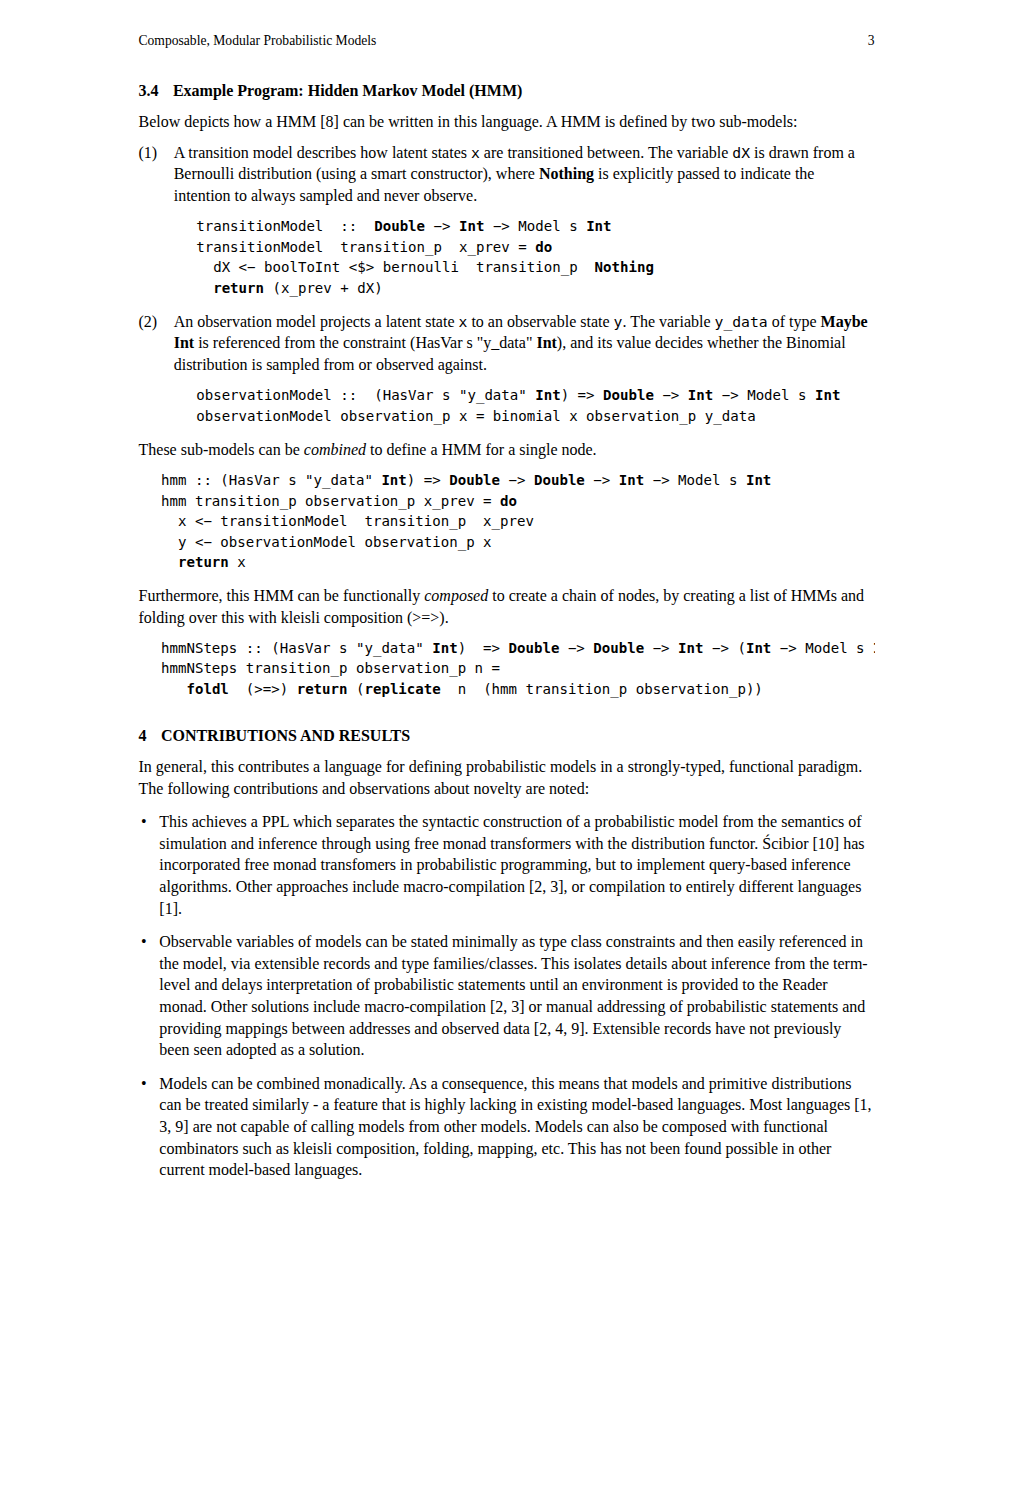Composable, Modular Probabilistic Models 3
3.4 Example Program: Hidden Markov Model (HMM)
Below depicts how a HMM [8] can be written in this language. A HMM is defined by two sub-models:
A transition model describes how latent states x are transitioned between. The variable dX is drawn from a Bernoulli distribution (using a smart constructor), where Nothing is explicitly passed to indicate the intention to always sampled and never observe.
transitionModel  ::  Double −> Int −> Model s Int
transitionModel  transition_p  x_prev = do
  dX <− boolToInt <$> bernoulli  transition_p  Nothing
  return (x_prev + dX)
An observation model projects a latent state x to an observable state y. The variable y_data of type Maybe Int is referenced from the constraint (HasVar s "y_data" Int), and its value decides whether the Binomial distribution is sampled from or observed against.
observationModel ::  (HasVar s "y_data" Int) => Double −> Int −> Model s Int
observationModel observation_p x = binomial x observation_p y_data
These sub-models can be combined to define a HMM for a single node.
hmm :: (HasVar s "y_data" Int) => Double −> Double −> Int −> Model s Int
hmm transition_p observation_p x_prev = do
  x <− transitionModel  transition_p  x_prev
  y <− observationModel observation_p x
  return x
Furthermore, this HMM can be functionally composed to create a chain of nodes, by creating a list of HMMs and folding over this with kleisli composition (>=>).
hmmNSteps :: (HasVar s "y_data" Int)  => Double −> Double −> Int −> (Int −> Model s Int)
hmmNSteps transition_p observation_p n =
   foldl  (>=>) return (replicate  n  (hmm transition_p observation_p))
4 CONTRIBUTIONS AND RESULTS
In general, this contributes a language for defining probabilistic models in a strongly-typed, functional paradigm. The following contributions and observations about novelty are noted:
This achieves a PPL which separates the syntactic construction of a probabilistic model from the semantics of simulation and inference through using free monad transformers with the distribution functor. Ścibior [10] has incorporated free monad transfomers in probabilistic programming, but to implement query-based inference algorithms. Other approaches include macro-compilation [2, 3], or compilation to entirely different languages [1].
Observable variables of models can be stated minimally as type class constraints and then easily referenced in the model, via extensible records and type families/classes. This isolates details about inference from the term-level and delays interpretation of probabilistic statements until an environment is provided to the Reader monad. Other solutions include macro-compilation [2, 3] or manual addressing of probabilistic statements and providing mappings between addresses and observed data [2, 4, 9]. Extensible records have not previously been seen adopted as a solution.
Models can be combined monadically. As a consequence, this means that models and primitive distributions can be treated similarly - a feature that is highly lacking in existing model-based languages. Most languages [1, 3, 9] are not capable of calling models from other models. Models can also be composed with functional combinators such as kleisli composition, folding, mapping, etc. This has not been found possible in other current model-based languages.